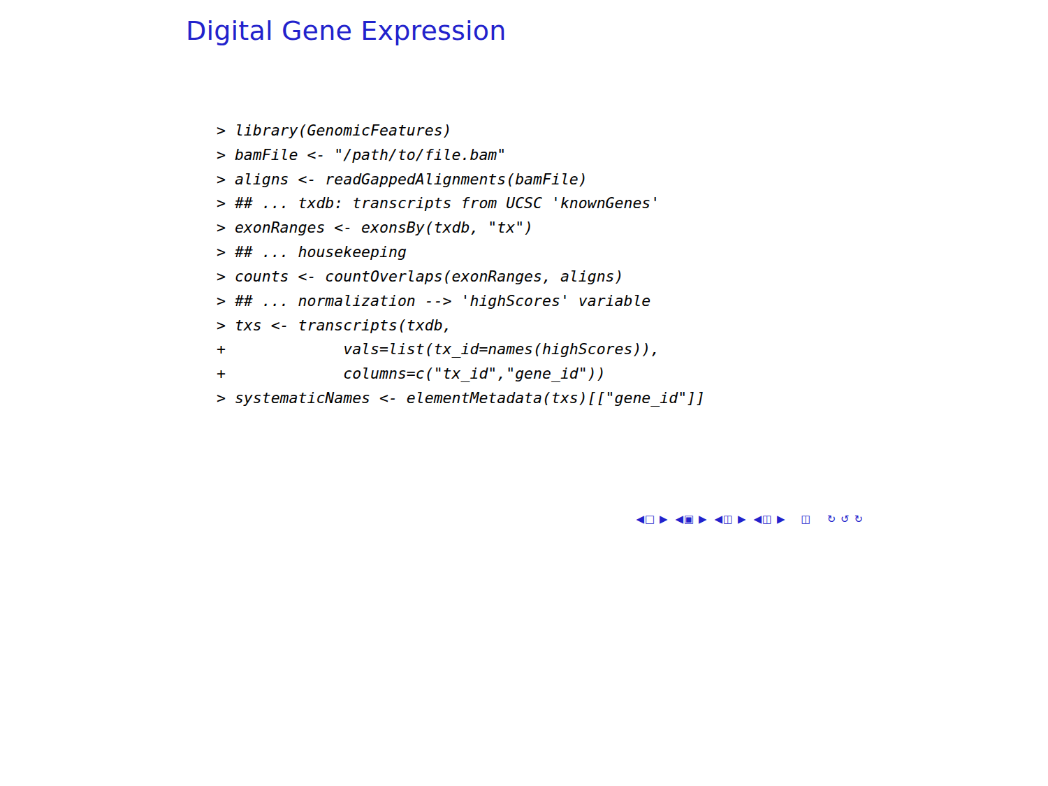Digital Gene Expression
> library(GenomicFeatures)
> bamFile <- "/path/to/file.bam"
> aligns <- readGappedAlignments(bamFile)
> ## ... txdb: transcripts from UCSC 'knownGenes'
> exonRanges <- exonsBy(txdb, "tx")
> ## ... housekeeping
> counts <- countOverlaps(exonRanges, aligns)
> ## ... normalization --> 'highScores' variable
> txs <- transcripts(txdb,
+             vals=list(tx_id=names(highScores)),
+             columns=c("tx_id","gene_id"))
> systematicNames <- elementMetadata(txs)[["gene_id"]]
◀□ ▶ ◀▣ ▶ ◀◫ ▶ ◀◫ ▶ ◫ ↻ ↺ ↻